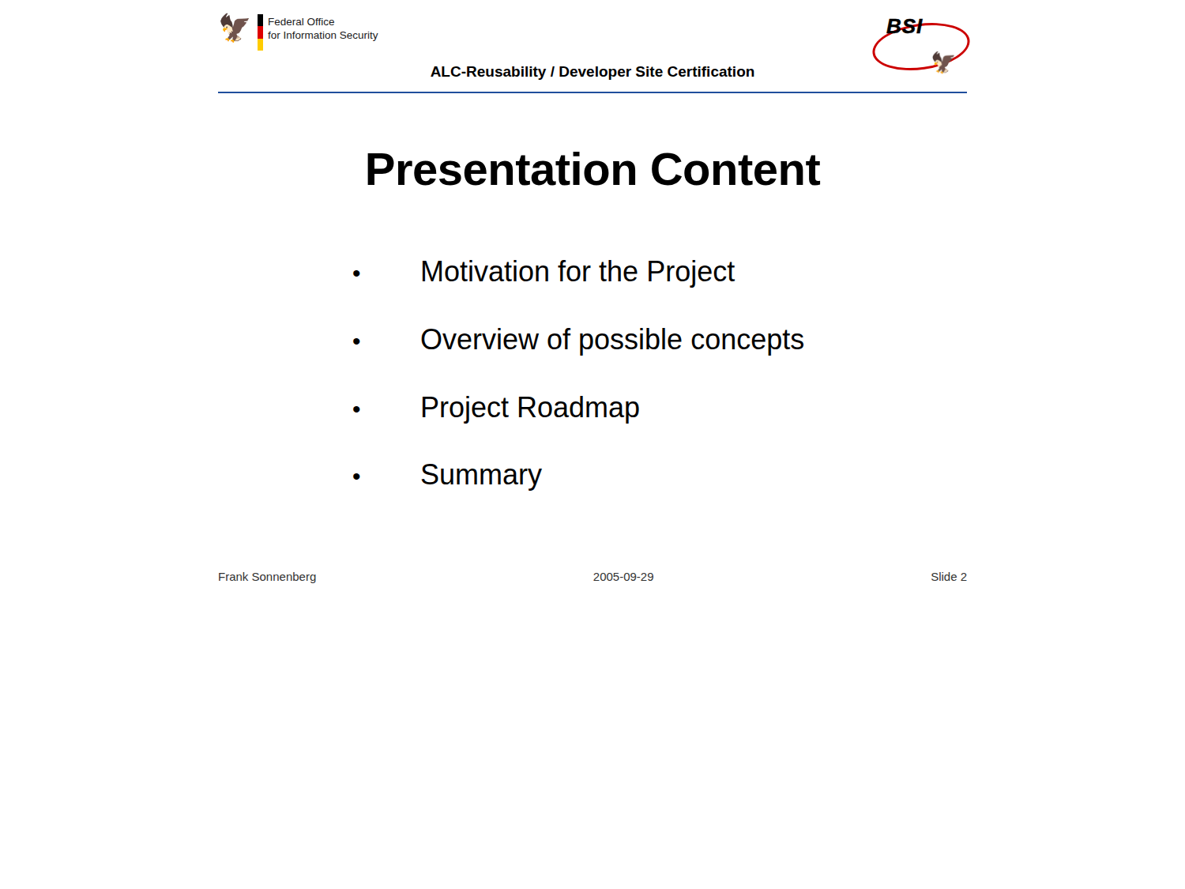🦅
Federal Office
for Information Security
BSI
🦅
ALC-Reusability / Developer Site Certification
Presentation Content
•Motivation for the Project
•Overview of possible concepts
•Project Roadmap
•Summary
Frank Sonnenberg 2005-09-29 Slide 2